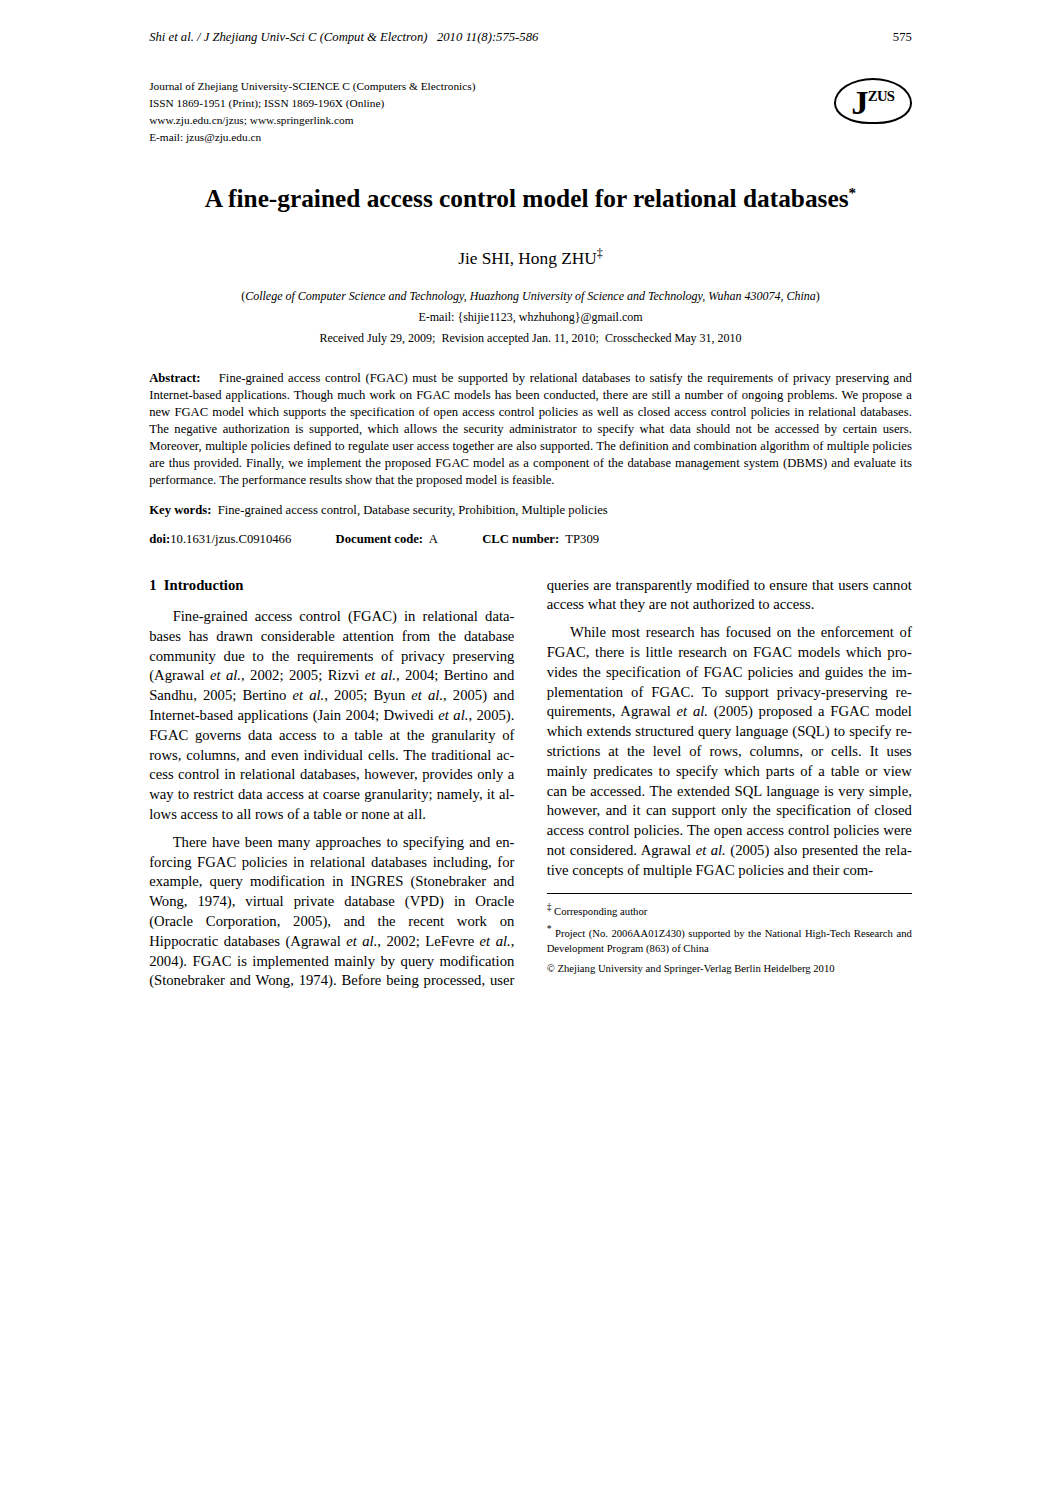Shi et al. / J Zhejiang Univ-Sci C (Comput & Electron) 2010 11(8):575-586 575
Journal of Zhejiang University-SCIENCE C (Computers & Electronics)
ISSN 1869-1951 (Print); ISSN 1869-196X (Online)
www.zju.edu.cn/jzus; www.springerlink.com
E-mail: jzus@zju.edu.cn
JZUS
A fine-grained access control model for relational databases*
Jie SHI, Hong ZHU‡
(College of Computer Science and Technology, Huazhong University of Science and Technology, Wuhan 430074, China)
E-mail: {shijie1123, whzhuhong}@gmail.com
Received July 29, 2009; Revision accepted Jan. 11, 2010; Crosschecked May 31, 2010
Abstract: Fine-grained access control (FGAC) must be supported by relational databases to satisfy the requirements of privacy preserving and Internet-based applications. Though much work on FGAC models has been conducted, there are still a number of ongoing problems. We propose a new FGAC model which supports the specification of open access control policies as well as closed access control policies in relational databases. The negative authorization is supported, which allows the security administrator to specify what data should not be accessed by certain users. Moreover, multiple policies defined to regulate user access together are also supported. The definition and combination algorithm of multiple policies are thus provided. Finally, we implement the proposed FGAC model as a component of the database management system (DBMS) and evaluate its performance. The performance results show that the proposed model is feasible.
Key words: Fine-grained access control, Database security, Prohibition, Multiple policies
doi: 10.1631/jzus.C0910466 Document code: A CLC number: TP309
1 Introduction
Fine-grained access control (FGAC) in relational databases has drawn considerable attention from the database community due to the requirements of privacy preserving (Agrawal et al., 2002; 2005; Rizvi et al., 2004; Bertino and Sandhu, 2005; Bertino et al., 2005; Byun et al., 2005) and Internet-based applications (Jain 2004; Dwivedi et al., 2005). FGAC governs data access to a table at the granularity of rows, columns, and even individual cells. The traditional access control in relational databases, however, provides only a way to restrict data access at coarse granularity; namely, it allows access to all rows of a table or none at all.
There have been many approaches to specifying and enforcing FGAC policies in relational databases including, for example, query modification in INGRES (Stonebraker and Wong, 1974), virtual private database (VPD) in Oracle (Oracle Corporation, 2005), and the recent work on Hippocratic databases (Agrawal et al., 2002; LeFevre et al., 2004). FGAC is implemented mainly by query modification (Stonebraker and Wong, 1974). Before being processed, user queries are transparently modified to ensure that users cannot access what they are not authorized to access.
While most research has focused on the enforcement of FGAC, there is little research on FGAC models which provides the specification of FGAC policies and guides the implementation of FGAC. To support privacy-preserving requirements, Agrawal et al. (2005) proposed a FGAC model which extends structured query language (SQL) to specify restrictions at the level of rows, columns, or cells. It uses mainly predicates to specify which parts of a table or view can be accessed. The extended SQL language is very simple, however, and it can support only the specification of closed access control policies. The open access control policies were not considered. Agrawal et al. (2005) also presented the relative concepts of multiple FGAC policies and their com-
‡ Corresponding author
* Project (No. 2006AA01Z430) supported by the National High-Tech Research and Development Program (863) of China
© Zhejiang University and Springer-Verlag Berlin Heidelberg 2010